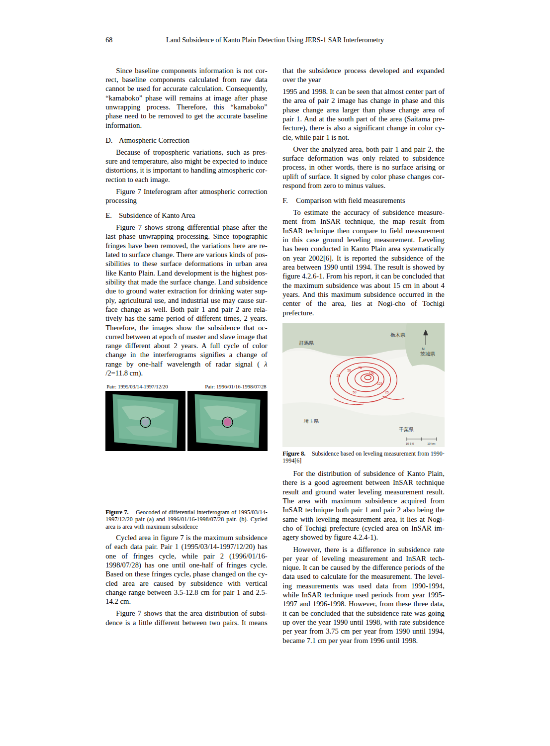68
Land Subsidence of Kanto Plain Detection Using JERS-1 SAR Interferometry
Since baseline components information is not correct, baseline components calculated from raw data cannot be used for accurate calculation. Consequently, “kamaboko” phase will remains at image after phase unwrapping process. Therefore, this “kamaboko” phase need to be removed to get the accurate baseline information.
D. Atmospheric Correction
Because of tropospheric variations, such as pressure and temperature, also might be expected to induce distortions, it is important to handling atmospheric correction to each image.
Figure 7 Inteferogram after atmospheric correction processing
E. Subsidence of Kanto Area
Figure 7 shows strong differential phase after the last phase unwrapping processing. Since topographic fringes have been removed, the variations here are related to surface change. There are various kinds of possibilities to these surface deformations in urban area like Kanto Plain. Land development is the highest possibility that made the surface change. Land subsidence due to ground water extraction for drinking water supply, agricultural use, and industrial use may cause surface change as well. Both pair 1 and pair 2 are relatively has the same period of different times, 2 years. Therefore, the images show the subsidence that occurred between at epoch of master and slave image that range different about 2 years. A full cycle of color change in the interferograms signifies a change of range by one-half wavelength of radar signal ( λ /2=11.8 cm).
Pair: 1995/03/14-1997/12/20 Pair: 1996/01/16-1998/07/28
Figure 7. Geocoded of differential interferogram of 1995/03/14-1997/12/20 pair (a) and 1996/01/16-1998/07/28 pair. (b). Cycled area is area with maximum subsidence
Cycled area in figure 7 is the maximum subsidence of each data pair. Pair 1 (1995/03/14-1997/12/20) has one of fringes cycle, while pair 2 (1996/01/16-1998/07/28) has one until one-half of fringes cycle. Based on these fringes cycle, phase changed on the cycled area are caused by subsidence with vertical change range between 3.5-12.8 cm for pair 1 and 2.5-14.2 cm.
Figure 7 shows that the area distribution of subsidence is a little different between two pairs. It means that the subsidence process developed and expanded over the year
1995 and 1998. It can be seen that almost center part of the area of pair 2 image has change in phase and this phase change area larger than phase change area of pair 1. And at the south part of the area (Saitama prefecture), there is also a significant change in color cycle, while pair 1 is not.
Over the analyzed area, both pair 1 and pair 2, the surface deformation was only related to subsidence process, in other words, there is no surface arising or uplift of surface. It signed by color phase changes correspond from zero to minus values.
F. Comparison with field measurements
To estimate the accuracy of subsidence measurement from InSAR technique, the map result from InSAR technique then compare to field measurement in this case ground leveling measurement. Leveling has been conducted in Kanto Plain area systematically on year 2002[6]. It is reported the subsidence of the area between 1990 until 1994. The result is showed by figure 4.2.6-1. From his report, it can be concluded that the maximum subsidence was about 15 cm in about 4 years. And this maximum subsidence occurred in the center of the area, lies at Nogi-cho of Tochigi prefecture.
Figure 8. Subsidence based on leveling measurement from 1990-1994[6]
For the distribution of subsidence of Kanto Plain, there is a good agreement between InSAR technique result and ground water leveling measurement result. The area with maximum subsidence acquired from InSAR technique both pair 1 and pair 2 also being the same with leveling measurement area, it lies at Nogi-cho of Tochigi prefecture (cycled area on InSAR imagery showed by figure 4.2.4-1).
However, there is a difference in subsidence rate per year of leveling measurement and InSAR technique. It can be caused by the difference periods of the data used to calculate for the measurement. The leveling measurements was used data from 1990-1994, while InSAR technique used periods from year 1995-1997 and 1996-1998. However, from these three data, it can be concluded that the subsidence rate was going up over the year 1990 until 1998, with rate subsidence per year from 3.75 cm per year from 1990 until 1994, became 7.1 cm per year from 1996 until 1998.